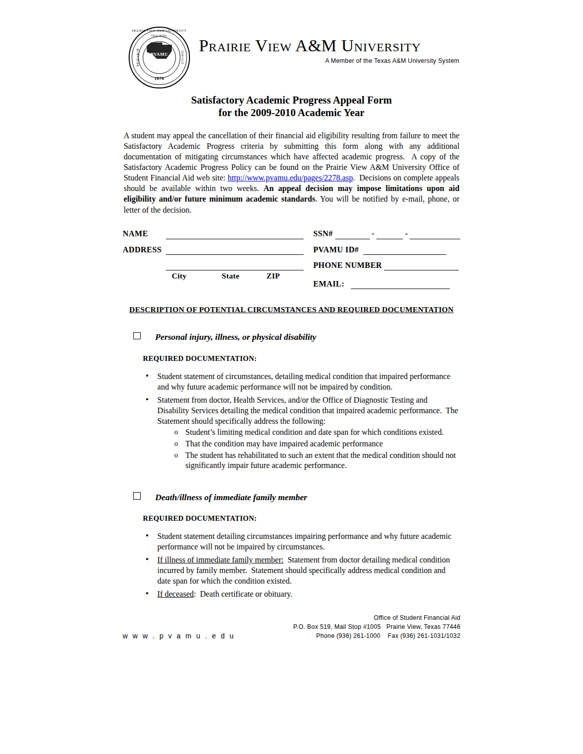Prairie View A&M University
Research
Service
PVAMU
1876
Teaching
Prairie View A&M University
A Member of the Texas A&M University System
Satisfactory Academic Progress Appeal Form for the 2009-2010 Academic Year
A student may appeal the cancellation of their financial aid eligibility resulting from failure to meet the Satisfactory Academic Progress criteria by submitting this form along with any additional documentation of mitigating circumstances which have affected academic progress. A copy of the Satisfactory Academic Progress Policy can be found on the Prairie View A&M University Office of Student Financial Aid web site: http://www.pvamu.edu/pages/2278.asp. Decisions on complete appeals should be available within two weeks. An appeal decision may impose limitations upon aid eligibility and/or future minimum academic standards. You will be notified by e-mail, phone, or letter of the decision.
| NAME | | | SSN# - - |
| ADDRESS | | | PVAMU ID# |
| | City State ZIP | | PHONE NUMBER EMAIL: |
DESCRIPTION OF POTENTIAL CIRCUMSTANCES AND REQUIRED DOCUMENTATION
Personal injury, illness, or physical disability
REQUIRED DOCUMENTATION:
Student statement of circumstances, detailing medical condition that impaired performance and why future academic performance will not be impaired by condition.
Statement from doctor, Health Services, and/or the Office of Diagnostic Testing and Disability Services detailing the medical condition that impaired academic performance. The Statement should specifically address the following:
Student’s limiting medical condition and date span for which conditions existed.
That the condition may have impaired academic performance
The student has rehabilitated to such an extent that the medical condition should not significantly impair future academic performance.
Death/illness of immediate family member
REQUIRED DOCUMENTATION:
Student statement detailing circumstances impairing performance and why future academic performance will not be impaired by circumstances.
If illness of immediate family member: Statement from doctor detailing medical condition incurred by family member. Statement should specifically address medical condition and date span for which the condition existed.
If deceased: Death certificate or obituary.
w w w . p v a m u . e d u
Office of Student Financial Aid
P.O. Box 519, Mail Stop #1005 Prairie View, Texas 77446
Phone (936) 261-1000 Fax (936) 261-1031/1032